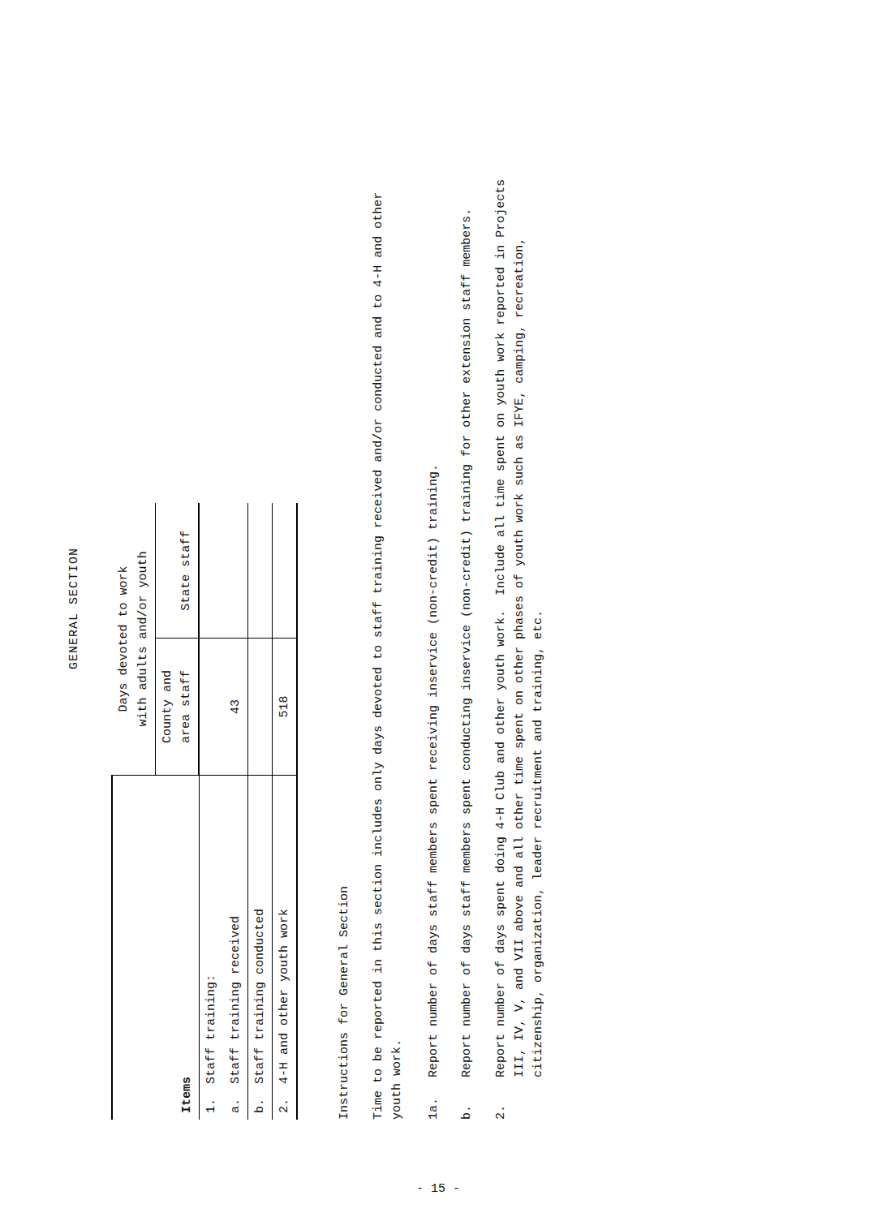GENERAL SECTION
| Items | Days devoted to work with adults and/or youth |
| --- | --- |
| County and area staff | State staff |
| 1. Staff training: | | |
| a. Staff training received | 43 | |
| b. Staff training conducted | | |
| 2. 4-H and other youth work | 518 | |
Instructions for General Section
Time to be reported in this section includes only days devoted to staff training received and/or conducted and to 4-H and other youth work.
1a. Report number of days staff members spent receiving inservice (non-credit) training.
b. Report number of days staff members spent conducting inservice (non-credit) training for other extension staff members.
2. Report number of days spent doing 4-H Club and other youth work. Include all time spent on youth work reported in Projects III, IV, V, and VII above and all other time spent on other phases of youth work such as IFYE, camping, recreation, citizenship, organization, leader recruitment and training, etc.
- 15 -